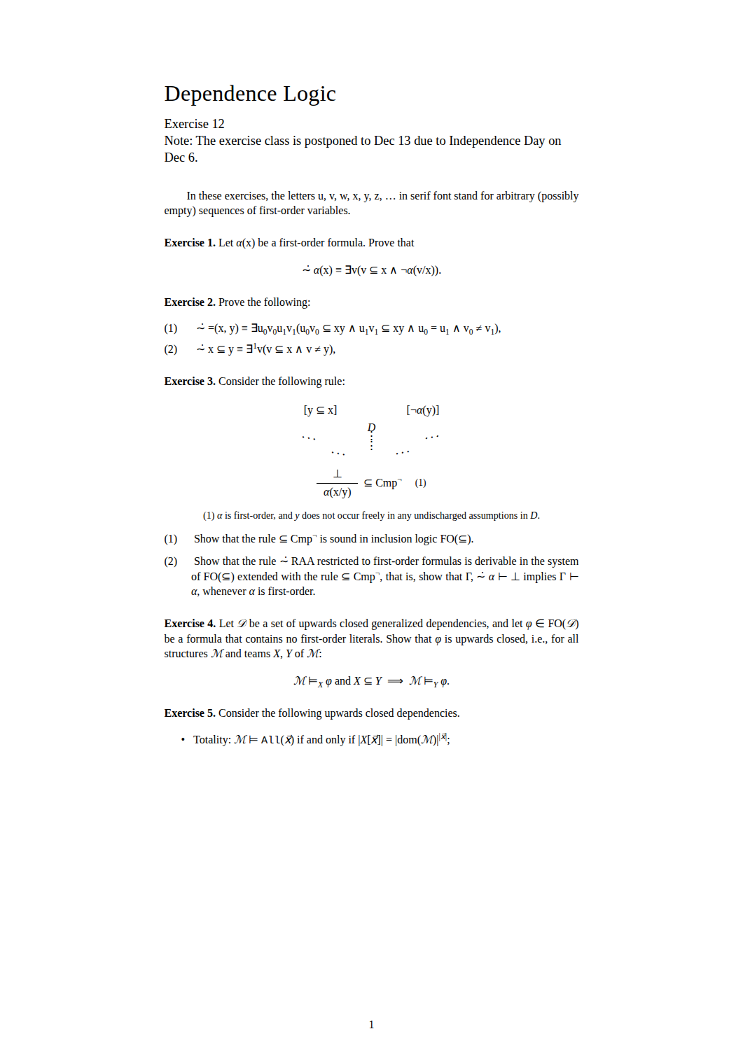Dependence Logic
Exercise 12
Note: The exercise class is postponed to Dec 13 due to Independence Day on Dec 6.
In these exercises, the letters u, v, w, x, y, z, … in serif font stand for arbitrary (possibly empty) sequences of first-order variables.
Exercise 1. Let α(x) be a first-order formula. Prove that
∼̇ α(x) ≡ ∃v(v ⊆ x ∧ ¬α(v/x)).
Exercise 2. Prove the following:
(1) ∼̇ =(x, y) ≡ ∃u0v0u1v1(u0v0 ⊆ xy ∧ u1v1 ⊆ xy ∧ u0 = u1 ∧ v0 ≠ v1),
(2) ∼̇ x ⊆ y ≡ ∃1v(v ⊆ x ∧ v ≠ y),
Exercise 3. Consider the following rule:
[y ⊆ x] [¬α(y)]
D ⋱ ⋮
⋮ ⋰ ⋱ ⋰
⊥ α(x/y) ⊆ Cmp¬ (1)
(1) α is first-order, and y does not occur freely in any undischarged assumptions in D.
(1) Show that the rule ⊆ Cmp¬ is sound in inclusion logic FO(⊆).
(2) Show that the rule ∼̇ RAA restricted to first-order formulas is derivable in the system of FO(⊆) extended with the rule ⊆ Cmp¬, that is, show that Γ, ∼̇ α ⊢ ⊥ implies Γ ⊢ α, whenever α is first-order.
Exercise 4. Let 𝒟 be a set of upwards closed generalized dependencies, and let φ ∈ FO(𝒟) be a formula that contains no first-order literals. Show that φ is upwards closed, i.e., for all structures ℳ and teams X, Y of ℳ:
ℳ ⊨X φ and X ⊆ Y ⟹ ℳ ⊨Y φ.
Exercise 5. Consider the following upwards closed dependencies.
Totality: ℳ ⊨ All(x⃗) if and only if |X[x⃗]| = |dom(ℳ)||x⃗|;
1